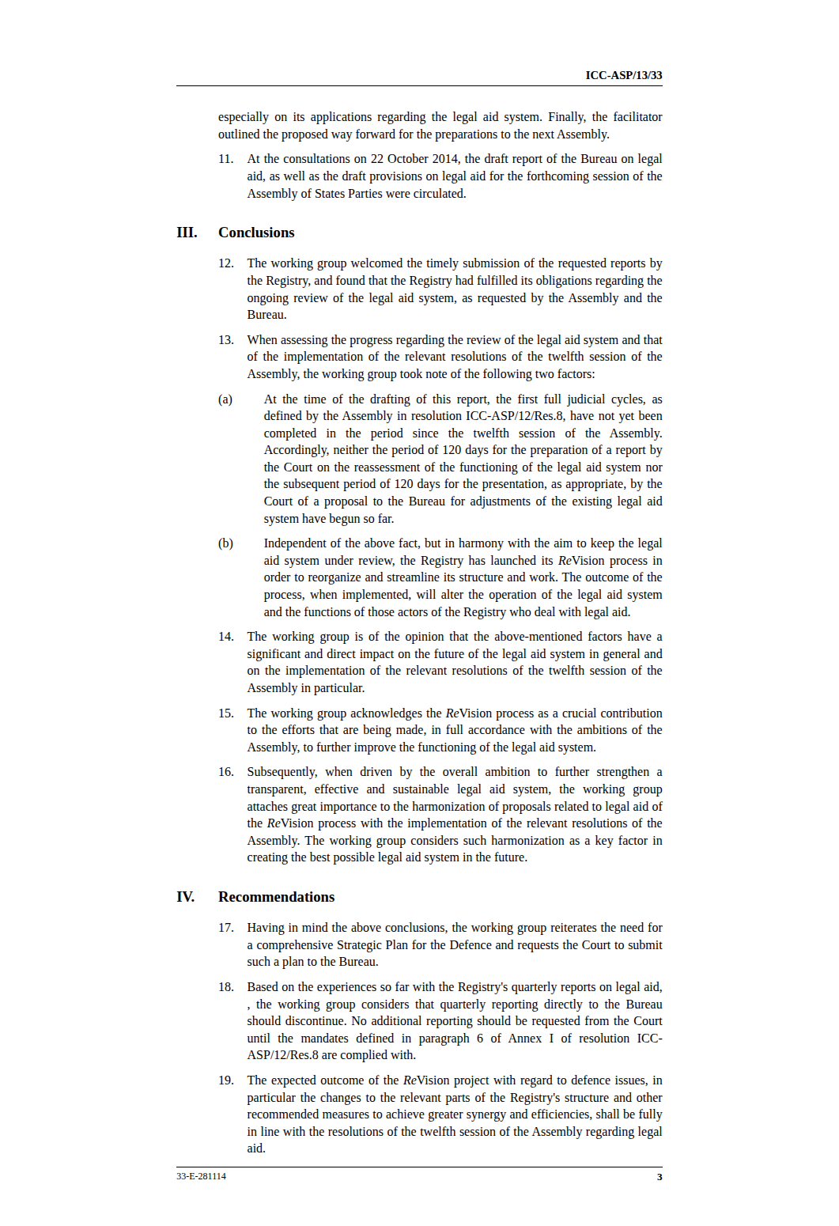ICC-ASP/13/33
especially on its applications regarding the legal aid system. Finally, the facilitator outlined the proposed way forward for the preparations to the next Assembly.
11.
At the consultations on 22 October 2014, the draft report of the Bureau on legal aid, as well as the draft provisions on legal aid for the forthcoming session of the Assembly of States Parties were circulated.
III. Conclusions
12.
The working group welcomed the timely submission of the requested reports by the Registry, and found that the Registry had fulfilled its obligations regarding the ongoing review of the legal aid system, as requested by the Assembly and the Bureau.
13.
When assessing the progress regarding the review of the legal aid system and that of the implementation of the relevant resolutions of the twelfth session of the Assembly, the working group took note of the following two factors:
(a)
At the time of the drafting of this report, the first full judicial cycles, as defined by the Assembly in resolution ICC-ASP/12/Res.8, have not yet been completed in the period since the twelfth session of the Assembly. Accordingly, neither the period of 120 days for the preparation of a report by the Court on the reassessment of the functioning of the legal aid system nor the subsequent period of 120 days for the presentation, as appropriate, by the Court of a proposal to the Bureau for adjustments of the existing legal aid system have begun so far.
(b)
Independent of the above fact, but in harmony with the aim to keep the legal aid system under review, the Registry has launched its Re Vision process in order to reorganize and streamline its structure and work. The outcome of the process, when implemented, will alter the operation of the legal aid system and the functions of those actors of the Registry who deal with legal aid.
14.
The working group is of the opinion that the above-mentioned factors have a significant and direct impact on the future of the legal aid system in general and on the implementation of the relevant resolutions of the twelfth session of the Assembly in particular.
15.
The working group acknowledges the Re Vision process as a crucial contribution to the efforts that are being made, in full accordance with the ambitions of the Assembly, to further improve the functioning of the legal aid system.
16.
Subsequently, when driven by the overall ambition to further strengthen a transparent, effective and sustainable legal aid system, the working group attaches great importance to the harmonization of proposals related to legal aid of the Re Vision process with the implementation of the relevant resolutions of the Assembly. The working group considers such harmonization as a key factor in creating the best possible legal aid system in the future.
IV. Recommendations
17.
Having in mind the above conclusions, the working group reiterates the need for a comprehensive Strategic Plan for the Defence and requests the Court to submit such a plan to the Bureau.
18.
Based on the experiences so far with the Registry's quarterly reports on legal aid, , the working group considers that quarterly reporting directly to the Bureau should discontinue. No additional reporting should be requested from the Court until the mandates defined in paragraph 6 of Annex I of resolution ICC-ASP/12/Res.8 are complied with.
19.
The expected outcome of the Re Vision project with regard to defence issues, in particular the changes to the relevant parts of the Registry's structure and other recommended measures to achieve greater synergy and efficiencies, shall be fully in line with the resolutions of the twelfth session of the Assembly regarding legal aid.
33-E-281114
3